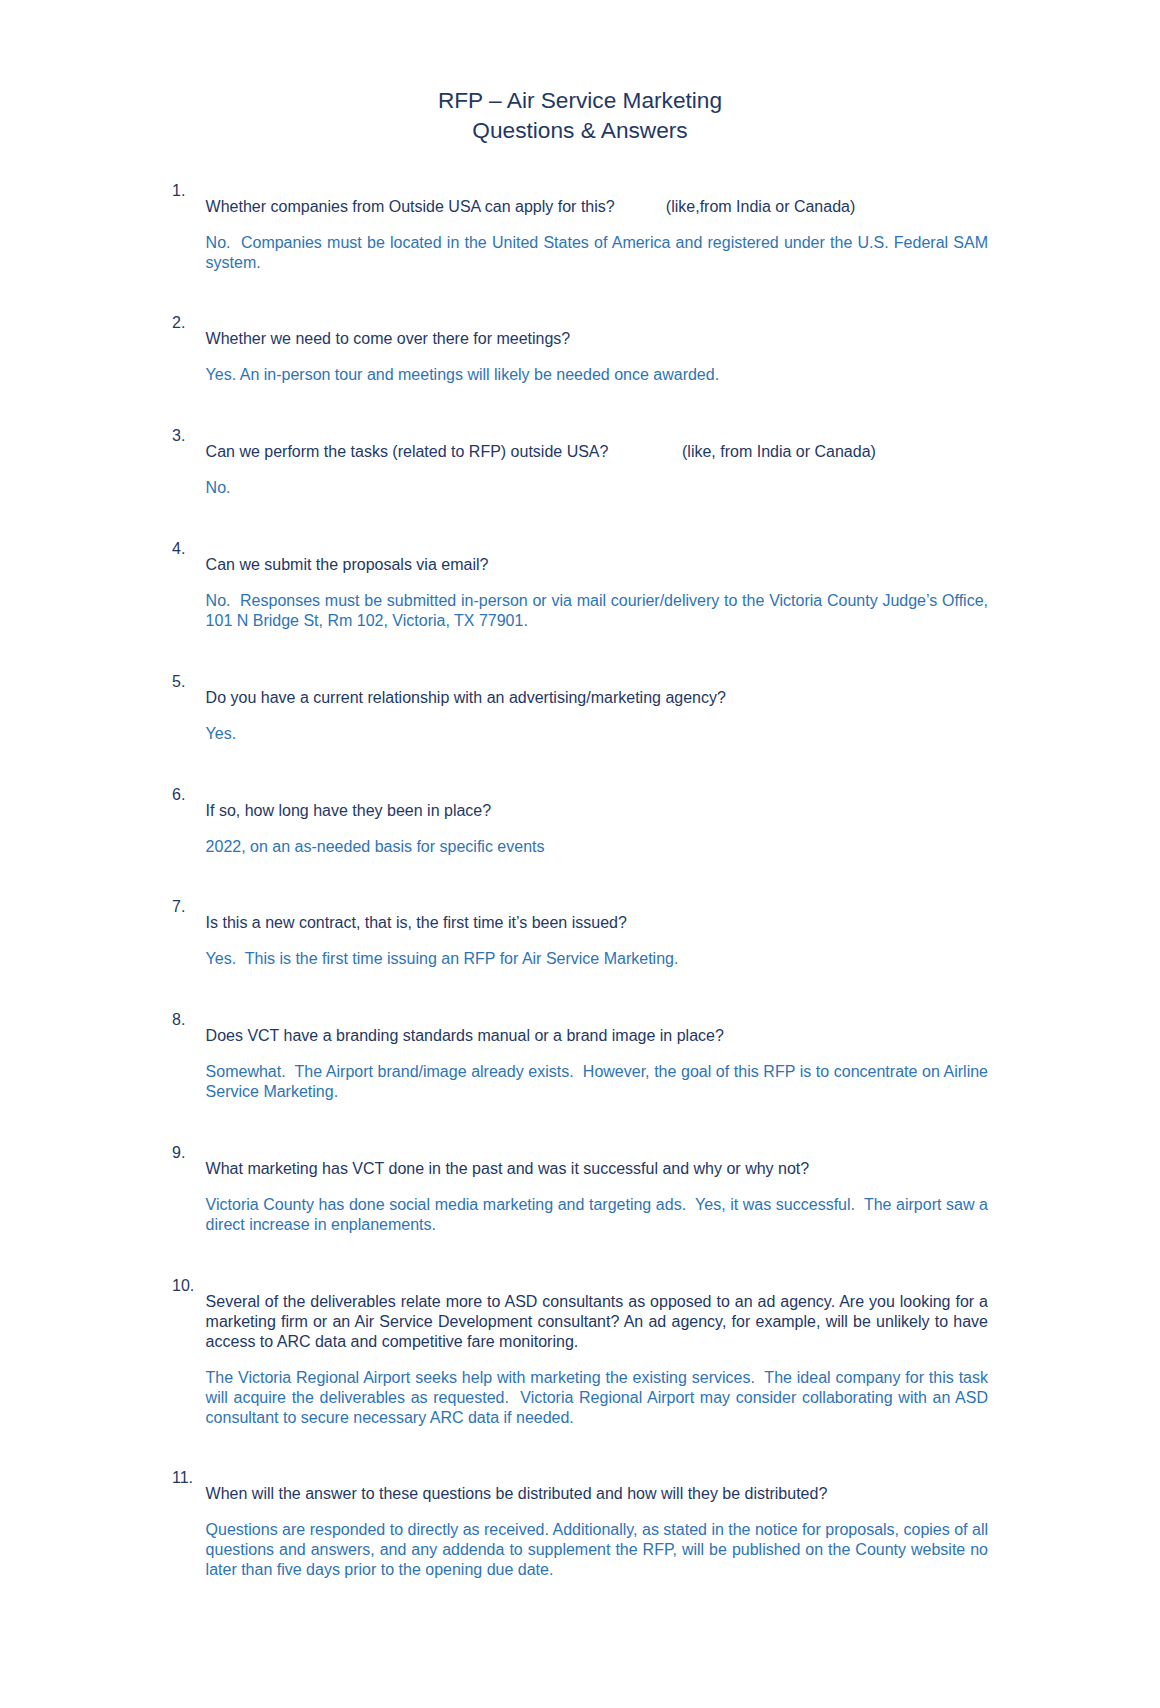RFP – Air Service Marketing
Questions & Answers
Whether companies from Outside USA can apply for this? (like,from India or Canada)
No. Companies must be located in the United States of America and registered under the U.S. Federal SAM system.
Whether we need to come over there for meetings?
Yes. An in-person tour and meetings will likely be needed once awarded.
Can we perform the tasks (related to RFP) outside USA? (like, from India or Canada)
No.
Can we submit the proposals via email?
No. Responses must be submitted in-person or via mail courier/delivery to the Victoria County Judge’s Office, 101 N Bridge St, Rm 102, Victoria, TX 77901.
Do you have a current relationship with an advertising/marketing agency?
Yes.
If so, how long have they been in place?
2022, on an as-needed basis for specific events
Is this a new contract, that is, the first time it’s been issued?
Yes. This is the first time issuing an RFP for Air Service Marketing.
Does VCT have a branding standards manual or a brand image in place?
Somewhat. The Airport brand/image already exists. However, the goal of this RFP is to concentrate on Airline Service Marketing.
What marketing has VCT done in the past and was it successful and why or why not?
Victoria County has done social media marketing and targeting ads. Yes, it was successful. The airport saw a direct increase in enplanements.
Several of the deliverables relate more to ASD consultants as opposed to an ad agency. Are you looking for a marketing firm or an Air Service Development consultant? An ad agency, for example, will be unlikely to have access to ARC data and competitive fare monitoring.
The Victoria Regional Airport seeks help with marketing the existing services. The ideal company for this task will acquire the deliverables as requested. Victoria Regional Airport may consider collaborating with an ASD consultant to secure necessary ARC data if needed.
When will the answer to these questions be distributed and how will they be distributed?
Questions are responded to directly as received. Additionally, as stated in the notice for proposals, copies of all questions and answers, and any addenda to supplement the RFP, will be published on the County website no later than five days prior to the opening due date.